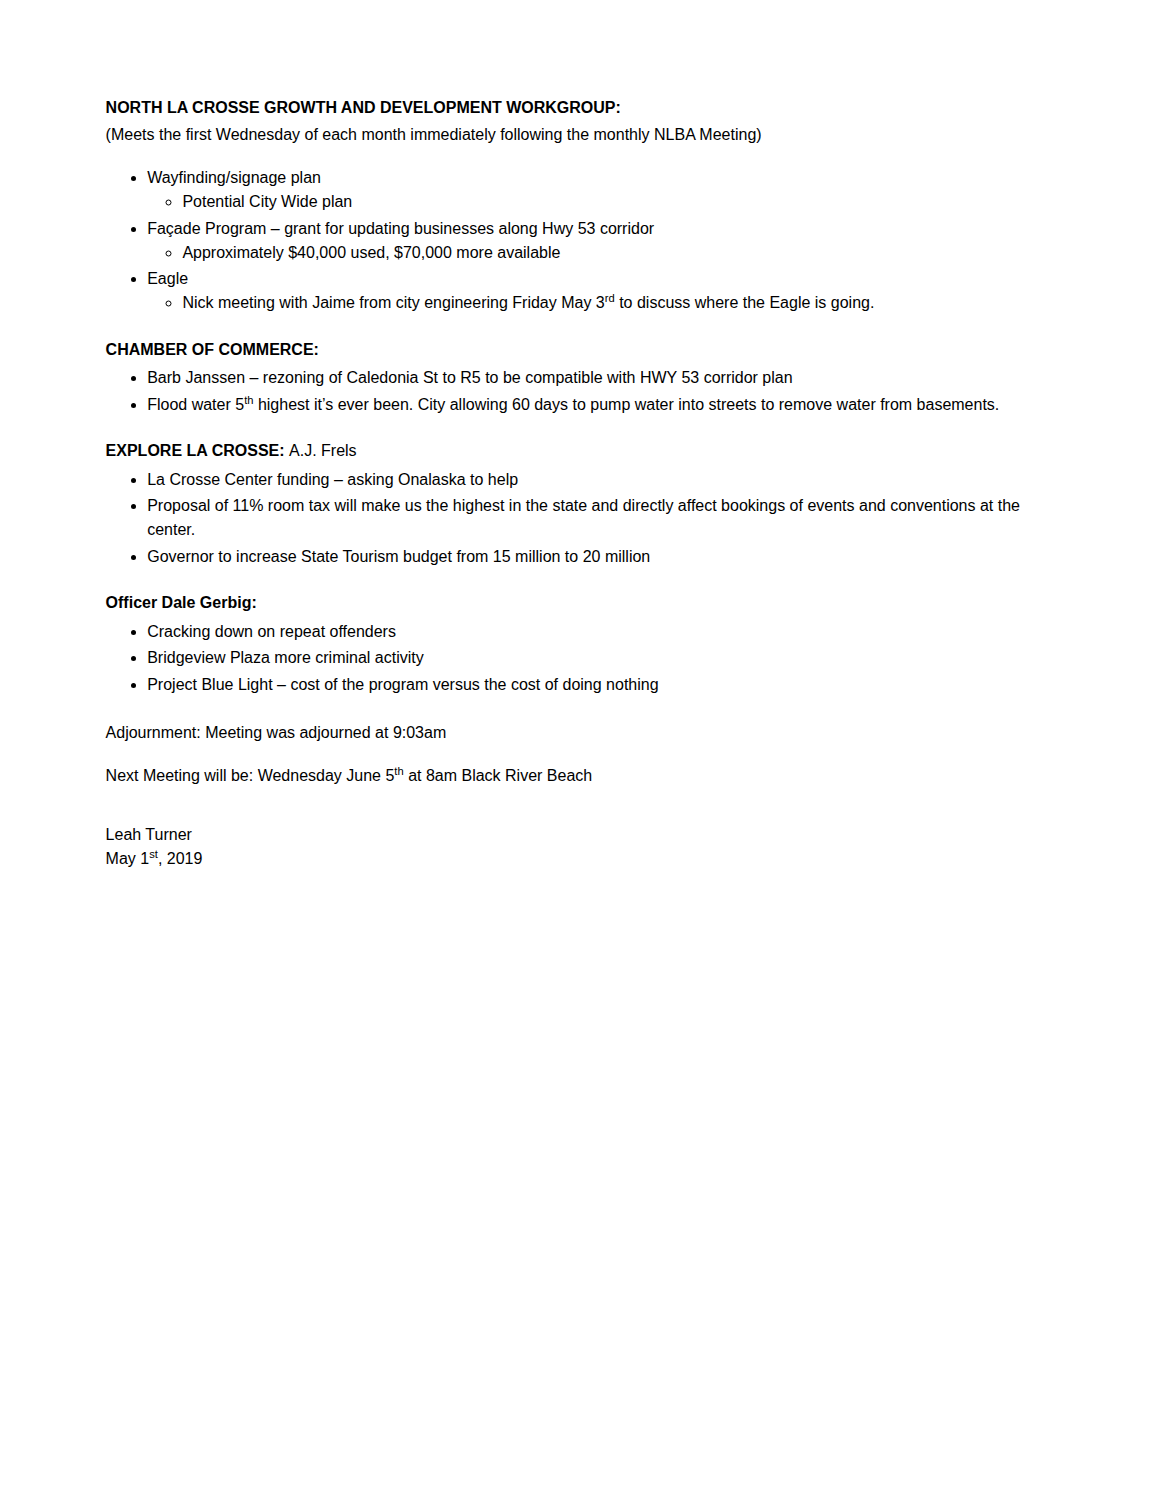NORTH LA CROSSE GROWTH AND DEVELOPMENT WORKGROUP:
(Meets the first Wednesday of each month immediately following the monthly NLBA Meeting)
Wayfinding/signage plan
Potential City Wide plan
Façade Program – grant for updating businesses along Hwy 53 corridor
Approximately $40,000 used, $70,000 more available
Eagle
Nick meeting with Jaime from city engineering Friday May 3rd to discuss where the Eagle is going.
CHAMBER OF COMMERCE:
Barb Janssen – rezoning of Caledonia St to R5 to be compatible with HWY 53 corridor plan
Flood water 5th highest it’s ever been. City allowing 60 days to pump water into streets to remove water from basements.
EXPLORE LA CROSSE: A.J. Frels
La Crosse Center funding – asking Onalaska to help
Proposal of 11% room tax will make us the highest in the state and directly affect bookings of events and conventions at the center.
Governor to increase State Tourism budget from 15 million to 20 million
Officer Dale Gerbig:
Cracking down on repeat offenders
Bridgeview Plaza more criminal activity
Project Blue Light – cost of the program versus the cost of doing nothing
Adjournment: Meeting was adjourned at 9:03am
Next Meeting will be: Wednesday June 5th at 8am Black River Beach
Leah Turner
May 1st, 2019